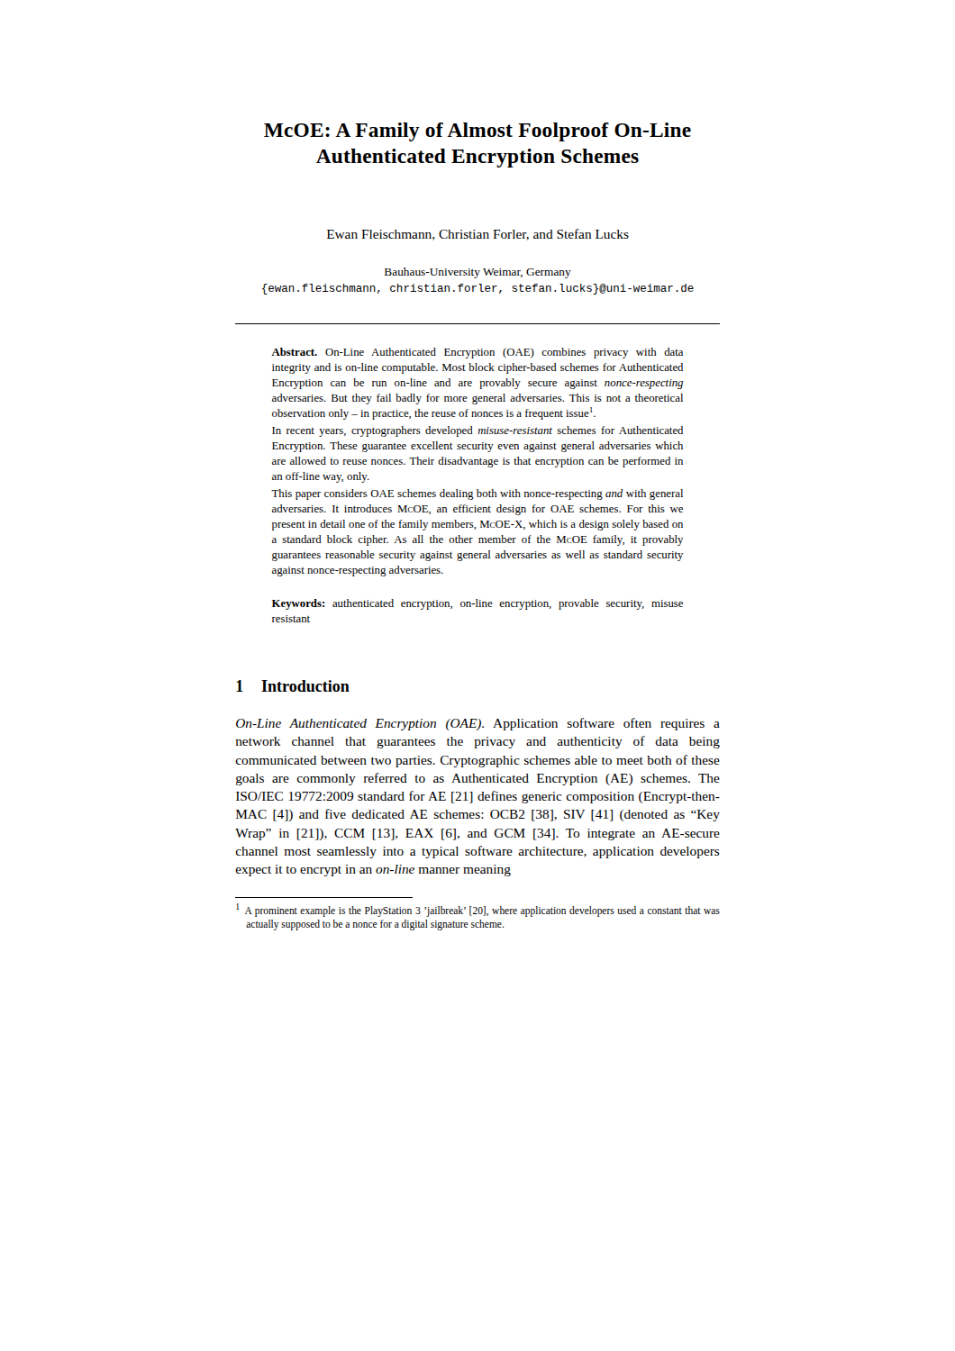McOE: A Family of Almost Foolproof On-Line
Authenticated Encryption Schemes
Ewan Fleischmann, Christian Forler, and Stefan Lucks
Bauhaus-University Weimar, Germany
{ewan.fleischmann, christian.forler, stefan.lucks}@uni-weimar.de
Abstract. On-Line Authenticated Encryption (OAE) combines privacy with data integrity and is on-line computable. Most block cipher-based schemes for Authenticated Encryption can be run on-line and are provably secure against nonce-respecting adversaries. But they fail badly for more general adversaries. This is not a theoretical observation only – in practice, the reuse of nonces is a frequent issue1.
In recent years, cryptographers developed misuse-resistant schemes for Authenticated Encryption. These guarantee excellent security even against general adversaries which are allowed to reuse nonces. Their disadvantage is that encryption can be performed in an off-line way, only.
This paper considers OAE schemes dealing both with nonce-respecting and with general adversaries. It introduces McOE, an efficient design for OAE schemes. For this we present in detail one of the family members, McOE-X, which is a design solely based on a standard block cipher. As all the other member of the McOE family, it provably guarantees reasonable security against general adversaries as well as standard security against nonce-respecting adversaries.
Keywords: authenticated encryption, on-line encryption, provable security, misuse resistant
1 Introduction
On-Line Authenticated Encryption (OAE). Application software often requires a network channel that guarantees the privacy and authenticity of data being communicated between two parties. Cryptographic schemes able to meet both of these goals are commonly referred to as Authenticated Encryption (AE) schemes. The ISO/IEC 19772:2009 standard for AE [21] defines generic composition (Encrypt-then-MAC [4]) and five dedicated AE schemes: OCB2 [38], SIV [41] (denoted as “Key Wrap” in [21]), CCM [13], EAX [6], and GCM [34]. To integrate an AE-secure channel most seamlessly into a typical software architecture, application developers expect it to encrypt in an on-line manner meaning
1 A prominent example is the PlayStation 3 ’jailbreak’ [20], where application developers used a constant that was actually supposed to be a nonce for a digital signature scheme.